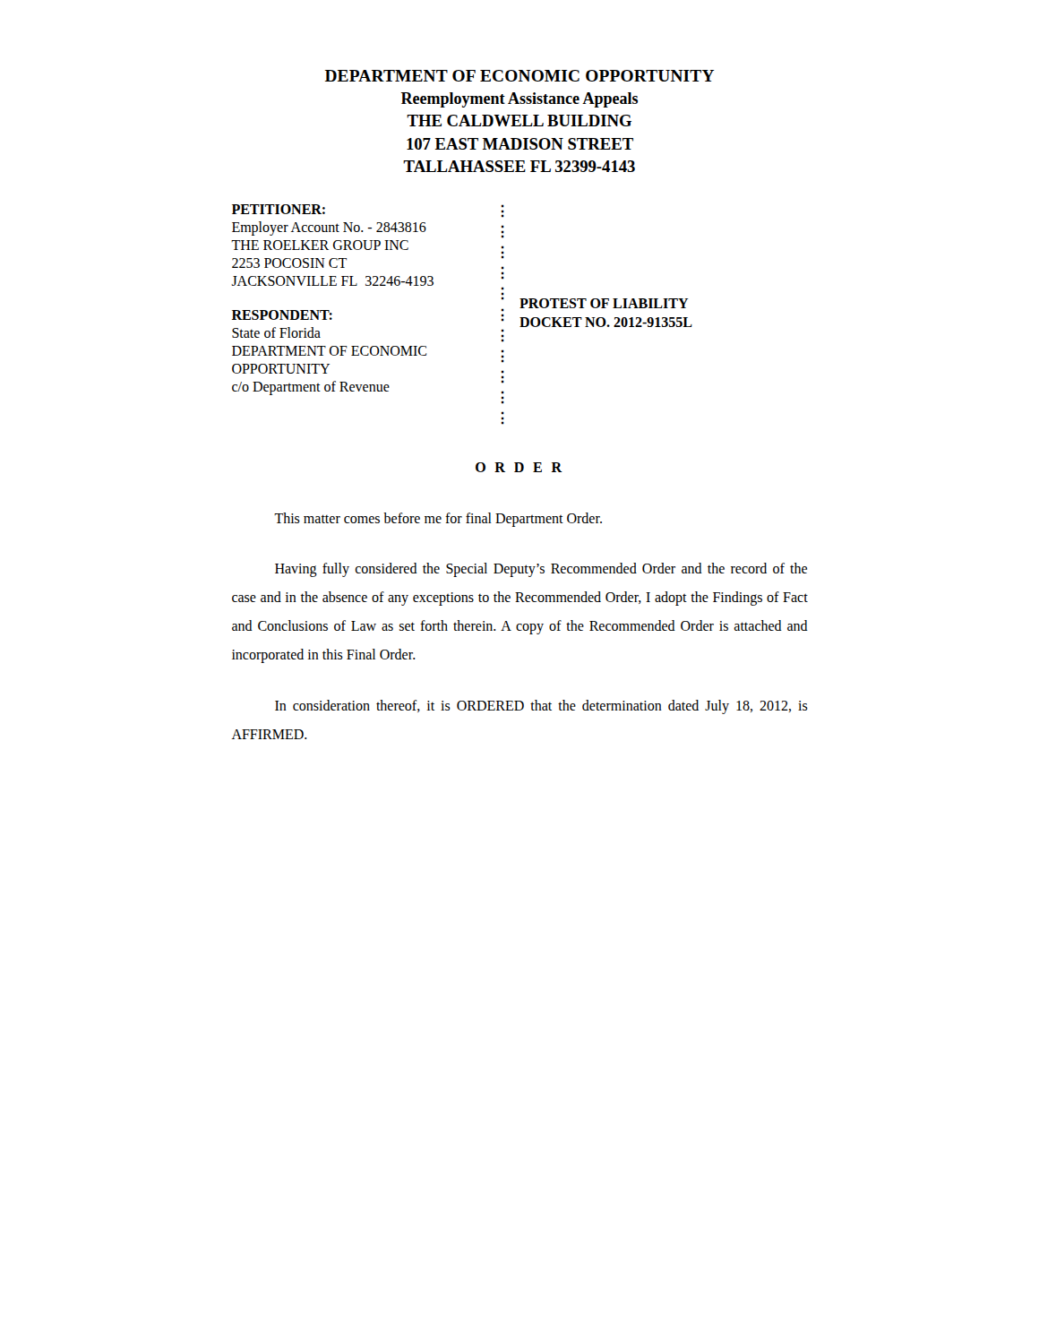DEPARTMENT OF ECONOMIC OPPORTUNITY
Reemployment Assistance Appeals
THE CALDWELL BUILDING
107 EAST MADISON STREET
TALLAHASSEE FL 32399-4143
| PETITIONER: Employer Account No. - 2843816 THE ROELKER GROUP INC 2253 POCOSIN CT JACKSONVILLE FL 32246-4193 RESPONDENT: State of Florida DEPARTMENT OF ECONOMIC OPPORTUNITY c/o Department of Revenue | ⋮ ⋮ ⋮ ⋮ ⋮ ⋮ ⋮ ⋮ ⋮ ⋮ ⋮ | PROTEST OF LIABILITY DOCKET NO. 2012-91355L |
O R D E R
This matter comes before me for final Department Order.
Having fully considered the Special Deputy’s Recommended Order and the record of the case and in the absence of any exceptions to the Recommended Order, I adopt the Findings of Fact and Conclusions of Law as set forth therein. A copy of the Recommended Order is attached and incorporated in this Final Order.
In consideration thereof, it is ORDERED that the determination dated July 18, 2012, is AFFIRMED.